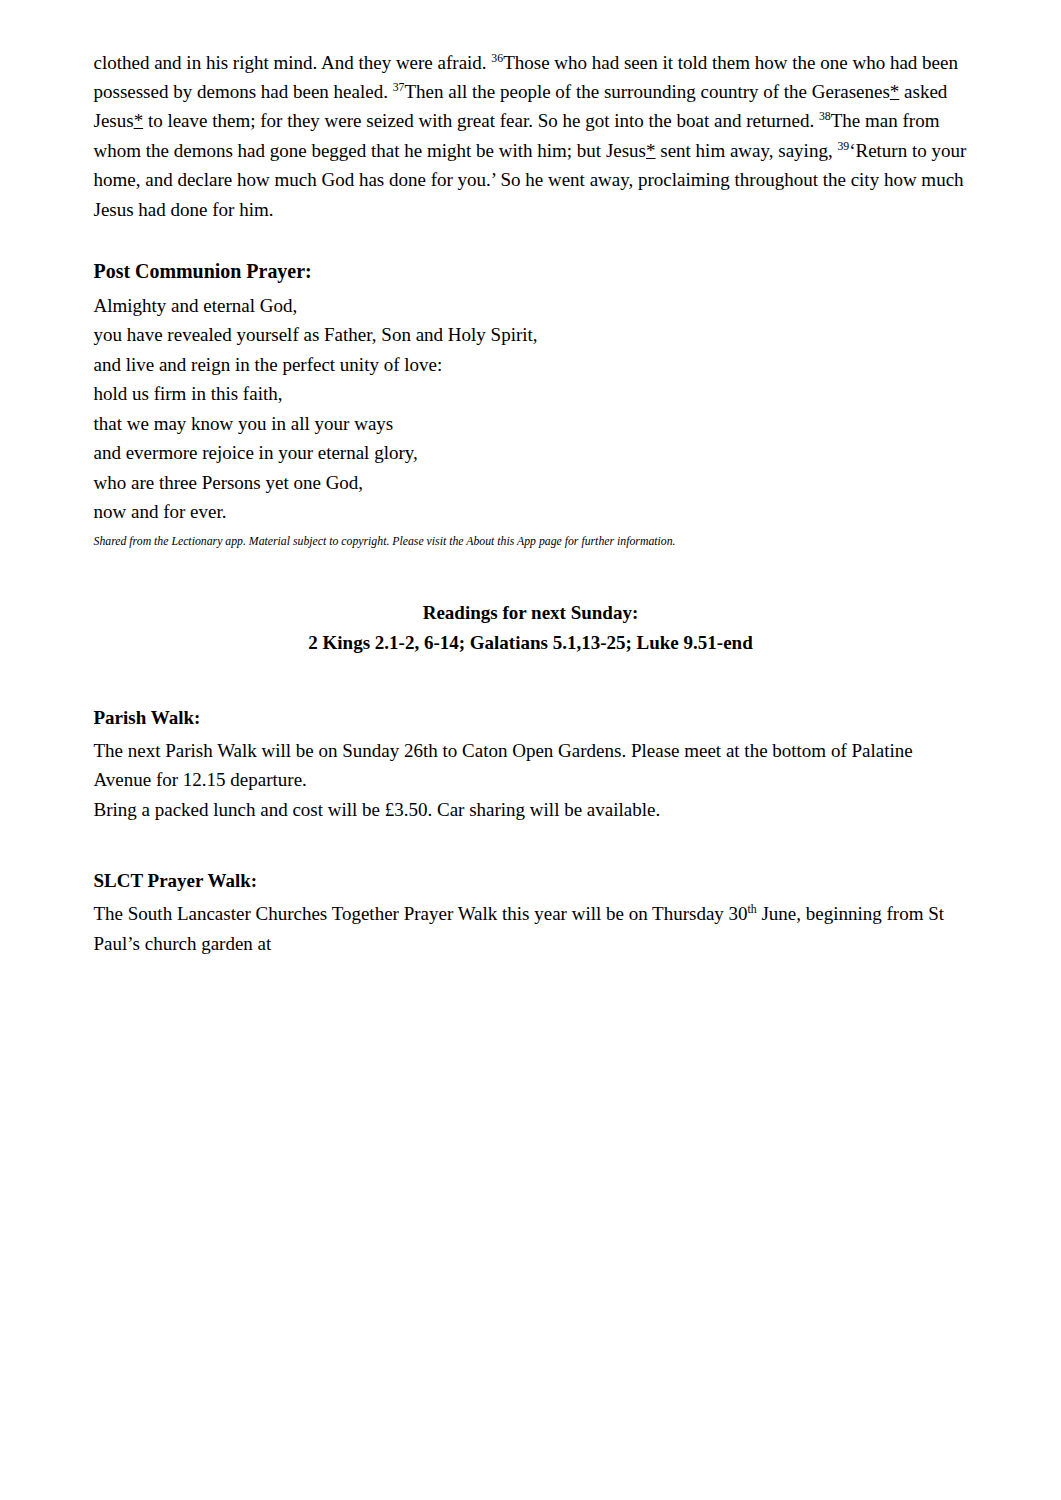clothed and in his right mind. And they were afraid. 36Those who had seen it told them how the one who had been possessed by demons had been healed. 37Then all the people of the surrounding country of the Gerasenes* asked Jesus* to leave them; for they were seized with great fear. So he got into the boat and returned. 38The man from whom the demons had gone begged that he might be with him; but Jesus* sent him away, saying, 39‘Return to your home, and declare how much God has done for you.’ So he went away, proclaiming throughout the city how much Jesus had done for him.
Post Communion Prayer:
Almighty and eternal God,
you have revealed yourself as Father, Son and Holy Spirit,
and live and reign in the perfect unity of love:
hold us firm in this faith,
that we may know you in all your ways
and evermore rejoice in your eternal glory,
who are three Persons yet one God,
now and for ever.
Shared from the Lectionary app. Material subject to copyright. Please visit the About this App page for further information.
Readings for next Sunday:
2 Kings 2.1-2, 6-14; Galatians 5.1,13-25; Luke 9.51-end
Parish Walk:
The next Parish Walk will be on Sunday 26th to Caton Open Gardens. Please meet at the bottom of Palatine Avenue for 12.15 departure.
Bring a packed lunch and cost will be £3.50. Car sharing will be available.
SLCT Prayer Walk:
The South Lancaster Churches Together Prayer Walk this year will be on Thursday 30th June, beginning from St Paul’s church garden at